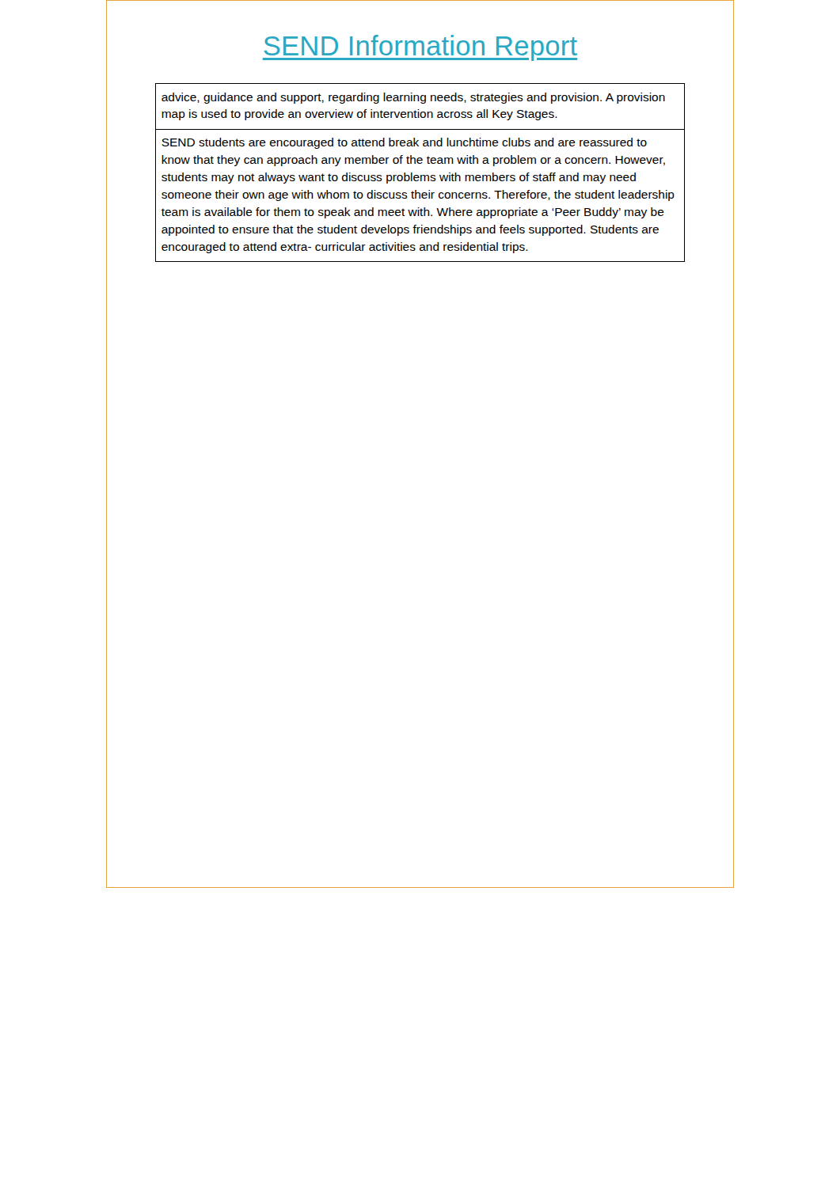SEND Information Report
advice, guidance and support, regarding learning needs, strategies and provision. A provision map is used to provide an overview of intervention across all Key Stages.
SEND students are encouraged to attend break and lunchtime clubs and are reassured to know that they can approach any member of the team with a problem or a concern. However, students may not always want to discuss problems with members of staff and may need someone their own age with whom to discuss their concerns. Therefore, the student leadership team is available for them to speak and meet with. Where appropriate a ‘Peer Buddy’ may be appointed to ensure that the student develops friendships and feels supported. Students are encouraged to attend extra- curricular activities and residential trips.